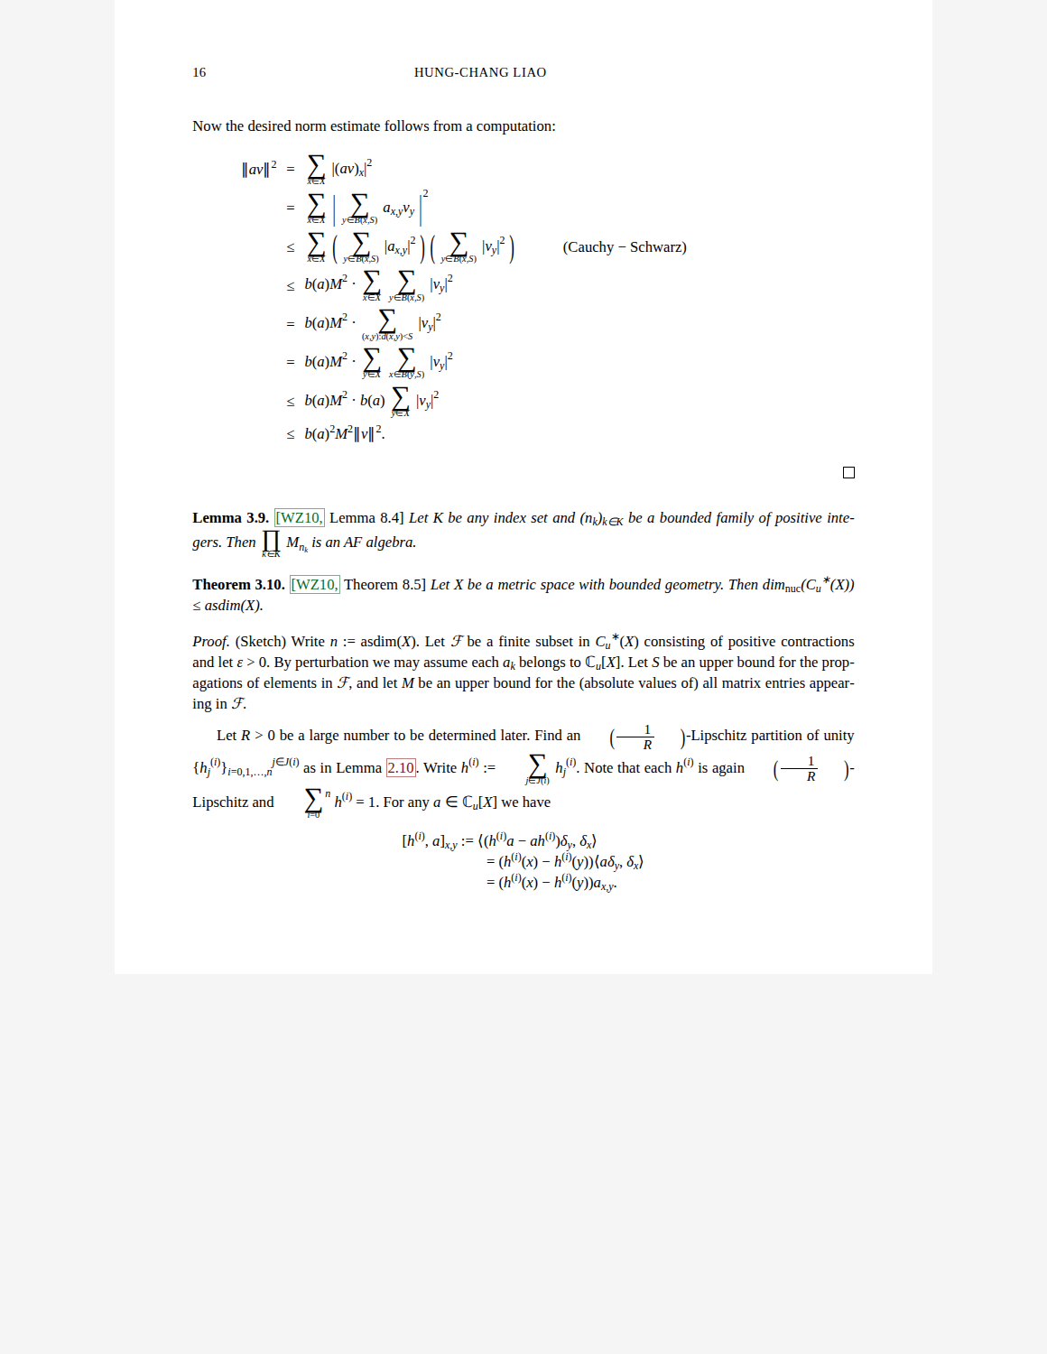16 HUNG-CHANG LIAO
Now the desired norm estimate follows from a computation:
| ∥ av ∥ 2 | = | ∑ x ∈ X /( av ) x / 2 | |
| | = | ∑ x ∈ X / ∑ y ∈ B ( x , S ) a x , y v y / 2 | |
| | ≤ | ∑ x ∈ X ( ∑ y ∈ B ( x , S ) / a x , y / 2 ) ( ∑ y ∈ B ( x , S ) / v y / 2 ) | (Cauchy − Schwarz) |
| | ≤ | b ( a ) M 2 · ∑ x ∈ X ∑ y ∈ B ( x , S ) / v y / 2 | |
| | = | b ( a ) M 2 · ∑ ( x , y ): d ( x , y )< S / v y / 2 | |
| | = | b ( a ) M 2 · ∑ y ∈ X ∑ x ∈ B ( y , S ) / v y / 2 | |
| | ≤ | b ( a ) M 2 · b ( a ) ∑ y ∈ X / v y / 2 | |
| | ≤ | b ( a ) 2 M 2 ∥ v ∥ 2 . | |
Lemma 3.9. [WZ10, Lemma 8.4] Let K be any index set and (nk)k∈K be a bounded family of positive integers. Then ∏k∈K Mnk is an AF algebra.
Theorem 3.10. [WZ10, Theorem 8.5] Let X be a metric space with bounded geometry. Then dimnuc(Cu∗(X)) ≤ asdim(X).
Proof. (Sketch) Write n := asdim(X). Let ℱ be a finite subset in Cu∗(X) consisting of positive contractions and let ε > 0. By perturbation we may assume each ak belongs to ℂu[X]. Let S be an upper bound for the propagations of elements in ℱ, and let M be an upper bound for the (absolute values of) all matrix entries appearing in ℱ.
Let R > 0 be a large number to be determined later. Find an (1 R)-Lipschitz partition of unity {hj(i)}i=0,1,…,nj∈J(i) as in Lemma 2.10. Write h(i) := ∑j∈J(i) hj(i). Note that each h(i) is again (1 R)-Lipschitz and ∑i=0n h(i) = 1. For any a ∈ ℂu[X] we have
[h(i), a]x,y := ⟨(h(i)a − ah(i))δy, δx⟩ = (h(i)(x) − h(i)(y))⟨aδy, δx⟩ = (h(i)(x) − h(i)(y))ax,y.